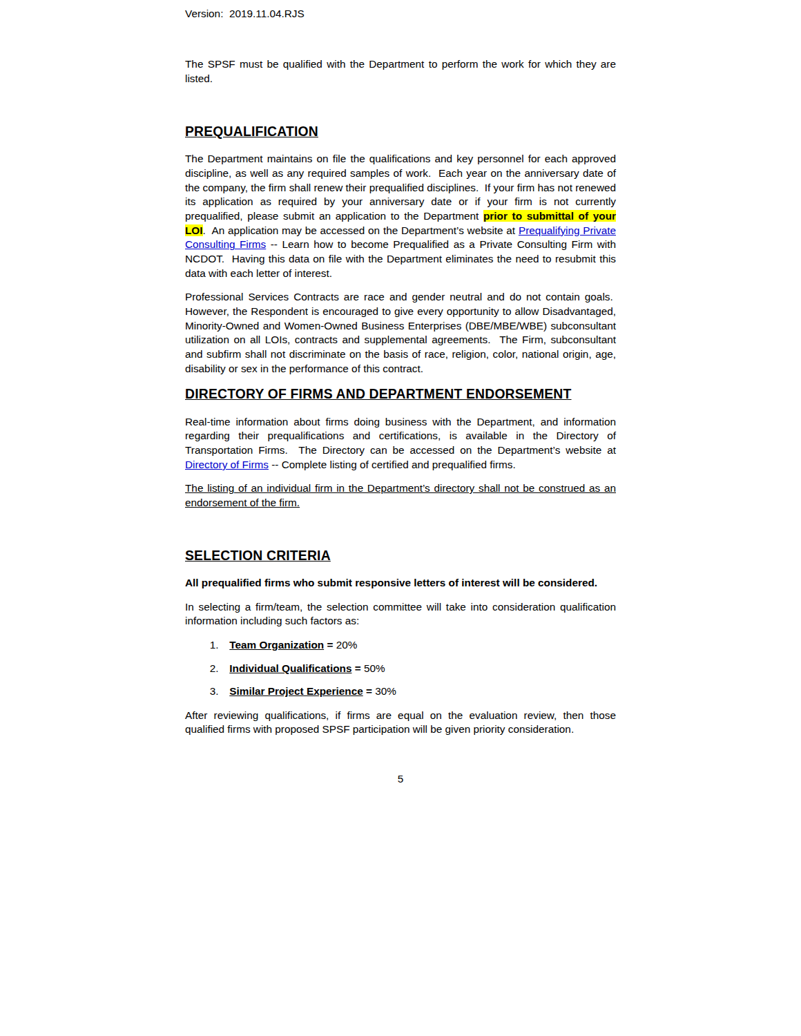Version: 2019.11.04.RJS
The SPSF must be qualified with the Department to perform the work for which they are listed.
PREQUALIFICATION
The Department maintains on file the qualifications and key personnel for each approved discipline, as well as any required samples of work. Each year on the anniversary date of the company, the firm shall renew their prequalified disciplines. If your firm has not renewed its application as required by your anniversary date or if your firm is not currently prequalified, please submit an application to the Department prior to submittal of your LOI. An application may be accessed on the Department’s website at Prequalifying Private Consulting Firms -- Learn how to become Prequalified as a Private Consulting Firm with NCDOT. Having this data on file with the Department eliminates the need to resubmit this data with each letter of interest.
Professional Services Contracts are race and gender neutral and do not contain goals. However, the Respondent is encouraged to give every opportunity to allow Disadvantaged, Minority-Owned and Women-Owned Business Enterprises (DBE/MBE/WBE) subconsultant utilization on all LOIs, contracts and supplemental agreements. The Firm, subconsultant and subfirm shall not discriminate on the basis of race, religion, color, national origin, age, disability or sex in the performance of this contract.
DIRECTORY OF FIRMS AND DEPARTMENT ENDORSEMENT
Real-time information about firms doing business with the Department, and information regarding their prequalifications and certifications, is available in the Directory of Transportation Firms. The Directory can be accessed on the Department’s website at Directory of Firms -- Complete listing of certified and prequalified firms.
The listing of an individual firm in the Department’s directory shall not be construed as an endorsement of the firm.
SELECTION CRITERIA
All prequalified firms who submit responsive letters of interest will be considered.
In selecting a firm/team, the selection committee will take into consideration qualification information including such factors as:
Team Organization = 20%
Individual Qualifications = 50%
Similar Project Experience = 30%
After reviewing qualifications, if firms are equal on the evaluation review, then those qualified firms with proposed SPSF participation will be given priority consideration.
5